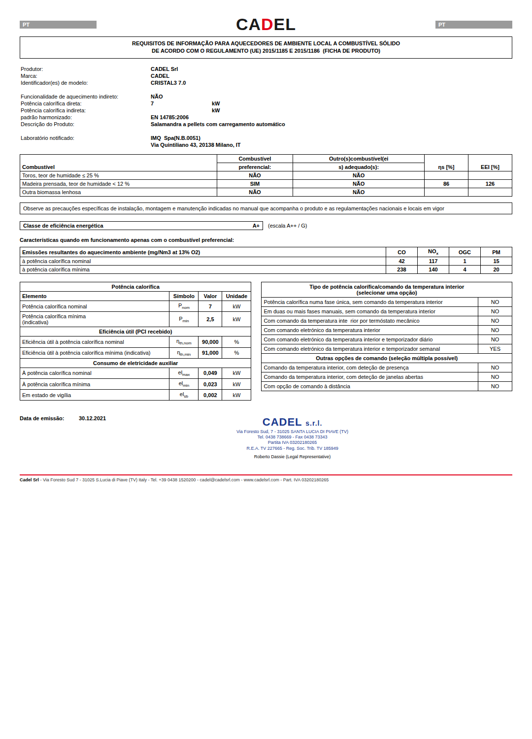PT
CADEL
PT
REQUISITOS DE INFORMAÇÃO PARA AQUECEDORES DE AMBIENTE LOCAL A COMBUSTÍVEL SÓLIDO
DE ACORDO COM O REGULAMENTO (UE) 2015/1185 E 2015/1186 (FICHA DE PRODUTO)
| Produtor: | CADEL Srl | |
| Marca: | CADEL | |
| Identificador(es) de modelo: | CRISTAL3 7.0 | |
| Funcionalidade de aquecimento indireto: | NÃO | |
| Potência calorífica direta: | 7 | kW |
| Potência calorífica indireta: | | kW |
| padrão harmonizado: | EN 14785:2006 |
| Descrição do Produto: | Salamandra a pellets com carregamento automático |
| Laboratório notificado: | IMQ Spa(N.B.0051) |
| | Via Quintiliano 43, 20138 Milano, IT |
| Combustível | Combustível | Outro(s)combustível(ei | ηs [%] | EEI [%] |
| --- | --- | --- | --- | --- |
| preferencial: | s) adequado(s): |
| Toros, teor de humidade ≤ 25 % | NÃO | NÃO | | |
| Madeira prensada, teor de humidade < 12 % | SIM | NÃO | 86 | 126 |
| Outra biomassa lenhosa | NÃO | NÃO | | |
Observe as precauções específicas de instalação, montagem e manutenção indicadas no manual que acompanha o produto e as regulamentações nacionais e locais em vigor
Classe de eficiência energética A+
(escala A++ / G)
Características quando em funcionamento apenas com o combustível preferencial:
| Emissões resultantes do aquecimento ambiente (mg/Nm3 at 13% O2) | CO | NO x | OGC | PM |
| --- | --- | --- | --- | --- |
| à potência calorífica nominal | 42 | 117 | 1 | 15 |
| à potência calorífica mínima | 238 | 140 | 4 | 20 |
| Potência calorífica |
| --- |
| Elemento | Símbolo | Valor | Unidade |
| Potência calorífica nominal | P nom | 7 | kW |
| Potência calorífica mínima (indicativa) | P min | 2,5 | kW |
| Eficiência útil (PCI recebido) |
| Eficiência útil à potência calorífica nominal | η th,nom | 90,000 | % |
| Eficiência útil à potência calorífica mínima (indicativa) | η th,min | 91,000 | % |
| Consumo de eletricidade auxiliar |
| À potência calorífica nominal | el max | 0,049 | kW |
| À potência calorífica mínima | el min | 0,023 | kW |
| Em estado de vigília | el sb | 0,002 | kW |
| Tipo de potência calorífica/comando da temperatura interior (selecionar uma opção) |
| --- |
| Potência calorífica numa fase única, sem comando da temperatura interior | NO |
| Em duas ou mais fases manuais, sem comando da temperatura interior | NO |
| Com comando da temperatura inte rior por termóstato mecânico | NO |
| Com comando eletrónico da temperatura interior | NO |
| Com comando eletrónico da temperatura interior e temporizador diário | NO |
| Com comando eletrónico da temperatura interior e temporizador semanal | YES |
| Outras opções de comando (seleção múltipla possível) |
| Comando da temperatura interior, com deteção de presença | NO |
| Comando da temperatura interior, com deteção de janelas abertas | NO |
| Com opção de comando à distância | NO |
Data de emissão:
30.12.2021
CADEL s.r.l.
Via Foresto Sud, 7 - 31025 SANTA LUCIA DI PIAVE (TV)
Tel. 0438 738669 - Fax 0438 73343
Partita IVA 03202180265
R.E.A. TV 227665 - Reg. Soc. Trib. TV 185949
Roberto Dassie (Legal Representative)
Cadel Srl - Via Foresto Sud 7 - 31025 S.Lucia di Piave (TV) Italy - Tel. +39 0438 1520200 - cadel@cadelsrl.com - www.cadelsrl.com - Part. IVA 03202180265